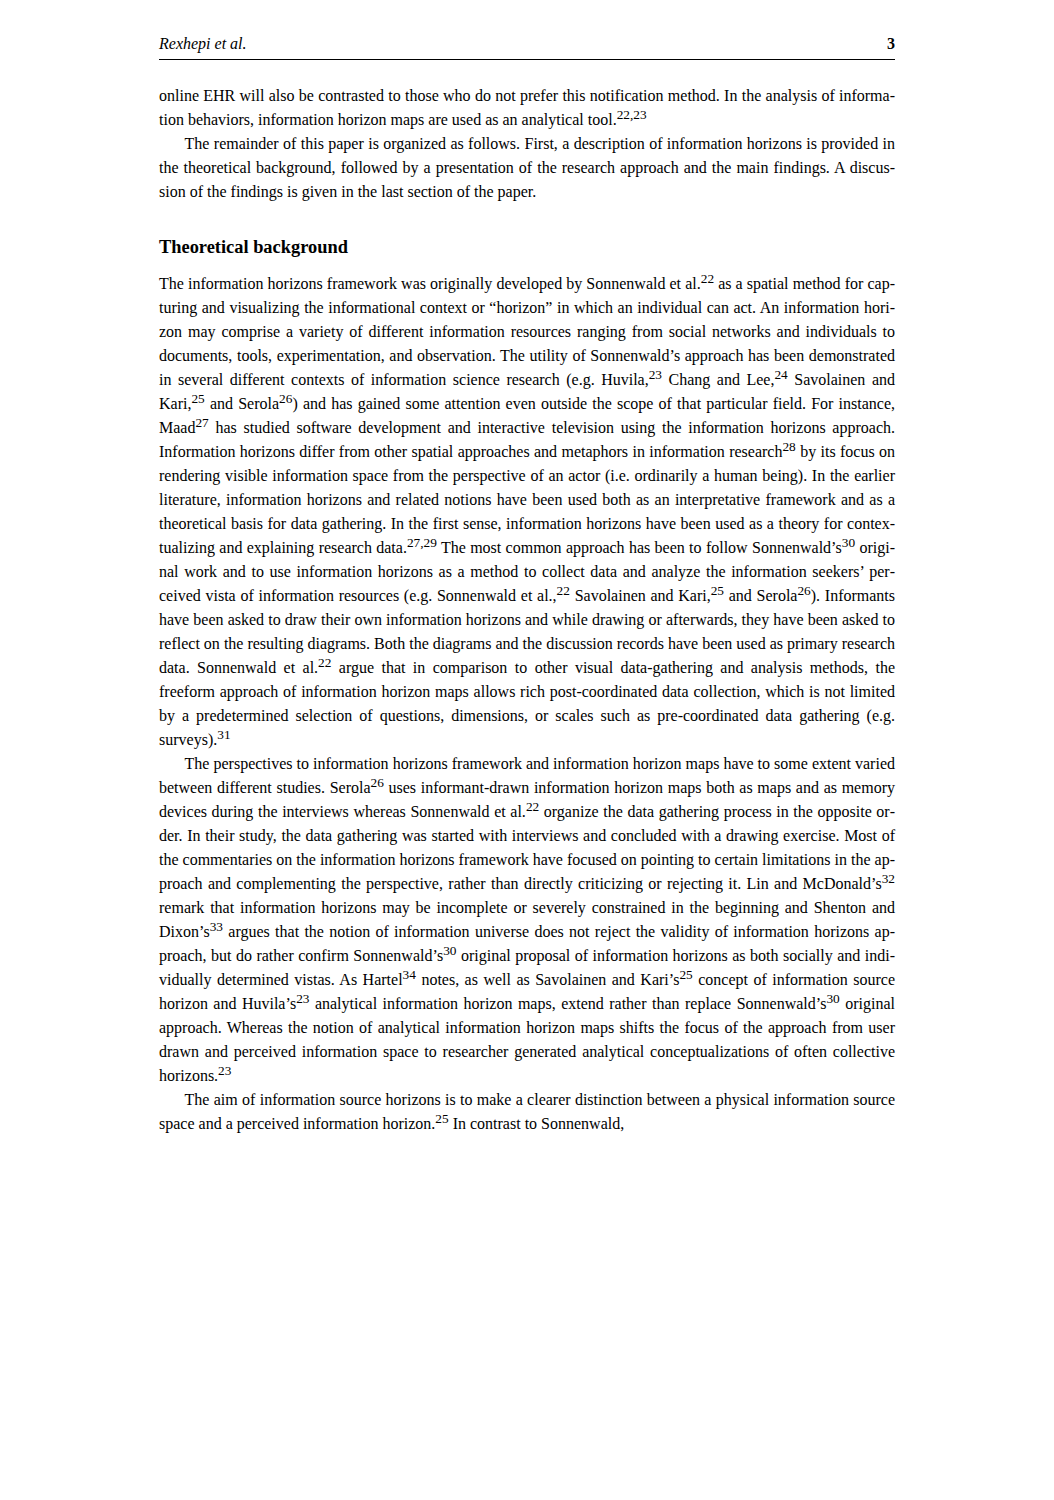Rexhepi et al. 3
online EHR will also be contrasted to those who do not prefer this notification method. In the analysis of information behaviors, information horizon maps are used as an analytical tool.22,23
The remainder of this paper is organized as follows. First, a description of information horizons is provided in the theoretical background, followed by a presentation of the research approach and the main findings. A discussion of the findings is given in the last section of the paper.
Theoretical background
The information horizons framework was originally developed by Sonnenwald et al.22 as a spatial method for capturing and visualizing the informational context or “horizon” in which an individual can act. An information horizon may comprise a variety of different information resources ranging from social networks and individuals to documents, tools, experimentation, and observation. The utility of Sonnenwald’s approach has been demonstrated in several different contexts of information science research (e.g. Huvila,23 Chang and Lee,24 Savolainen and Kari,25 and Serola26) and has gained some attention even outside the scope of that particular field. For instance, Maad27 has studied software development and interactive television using the information horizons approach. Information horizons differ from other spatial approaches and metaphors in information research28 by its focus on rendering visible information space from the perspective of an actor (i.e. ordinarily a human being). In the earlier literature, information horizons and related notions have been used both as an interpretative framework and as a theoretical basis for data gathering. In the first sense, information horizons have been used as a theory for contextualizing and explaining research data.27,29 The most common approach has been to follow Sonnenwald’s30 original work and to use information horizons as a method to collect data and analyze the information seekers’ perceived vista of information resources (e.g. Sonnenwald et al.,22 Savolainen and Kari,25 and Serola26). Informants have been asked to draw their own information horizons and while drawing or afterwards, they have been asked to reflect on the resulting diagrams. Both the diagrams and the discussion records have been used as primary research data. Sonnenwald et al.22 argue that in comparison to other visual data-gathering and analysis methods, the freeform approach of information horizon maps allows rich post-coordinated data collection, which is not limited by a predetermined selection of questions, dimensions, or scales such as pre-coordinated data gathering (e.g. surveys).31
The perspectives to information horizons framework and information horizon maps have to some extent varied between different studies. Serola26 uses informant-drawn information horizon maps both as maps and as memory devices during the interviews whereas Sonnenwald et al.22 organize the data gathering process in the opposite order. In their study, the data gathering was started with interviews and concluded with a drawing exercise. Most of the commentaries on the information horizons framework have focused on pointing to certain limitations in the approach and complementing the perspective, rather than directly criticizing or rejecting it. Lin and McDonald’s32 remark that information horizons may be incomplete or severely constrained in the beginning and Shenton and Dixon’s33 argues that the notion of information universe does not reject the validity of information horizons approach, but do rather confirm Sonnenwald’s30 original proposal of information horizons as both socially and individually determined vistas. As Hartel34 notes, as well as Savolainen and Kari’s25 concept of information source horizon and Huvila’s23 analytical information horizon maps, extend rather than replace Sonnenwald’s30 original approach. Whereas the notion of analytical information horizon maps shifts the focus of the approach from user drawn and perceived information space to researcher generated analytical conceptualizations of often collective horizons.23
The aim of information source horizons is to make a clearer distinction between a physical information source space and a perceived information horizon.25 In contrast to Sonnenwald,